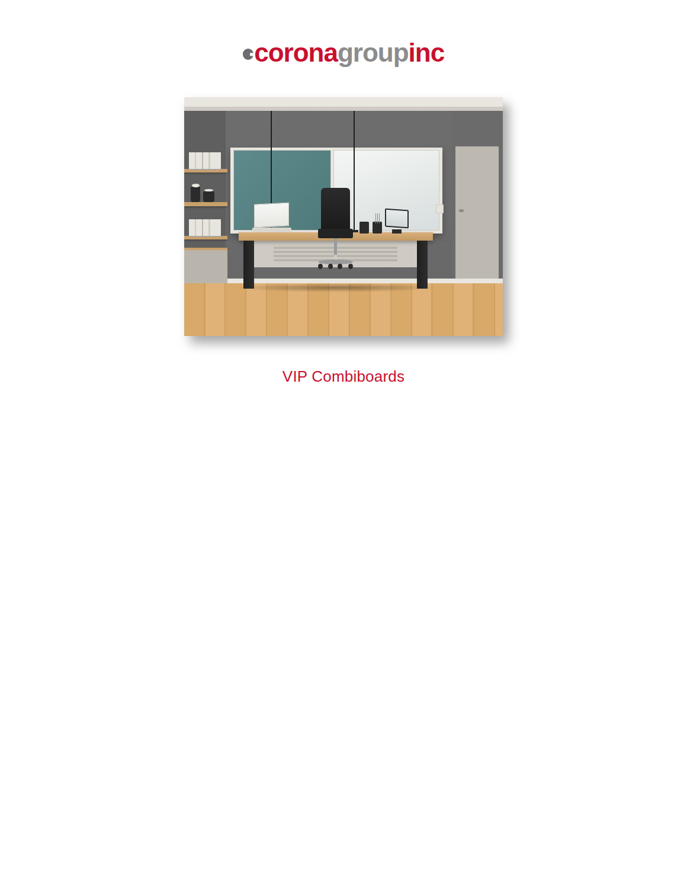corona group inc
VIP Combiboards